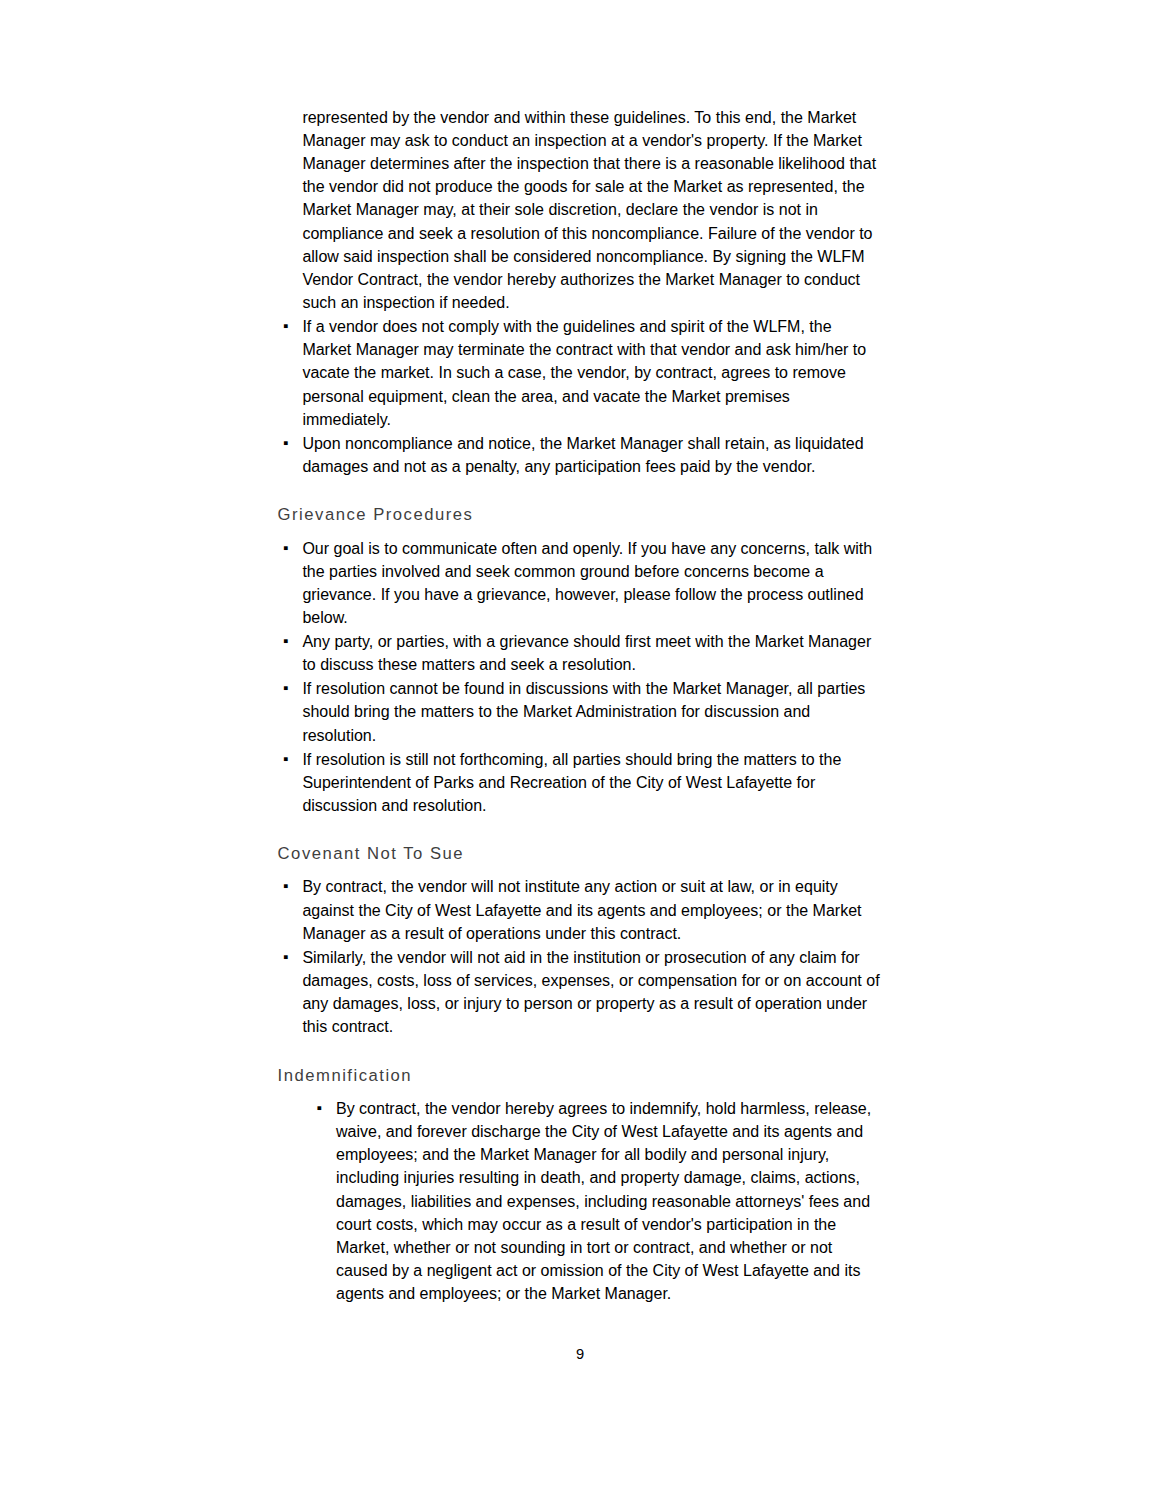represented by the vendor and within these guidelines. To this end, the Market Manager may ask to conduct an inspection at a vendor's property. If the Market Manager determines after the inspection that there is a reasonable likelihood that the vendor did not produce the goods for sale at the Market as represented, the Market Manager may, at their sole discretion, declare the vendor is not in compliance and seek a resolution of this noncompliance. Failure of the vendor to allow said inspection shall be considered noncompliance. By signing the WLFM Vendor Contract, the vendor hereby authorizes the Market Manager to conduct such an inspection if needed.
If a vendor does not comply with the guidelines and spirit of the WLFM, the Market Manager may terminate the contract with that vendor and ask him/her to vacate the market. In such a case, the vendor, by contract, agrees to remove personal equipment, clean the area, and vacate the Market premises immediately.
Upon noncompliance and notice, the Market Manager shall retain, as liquidated damages and not as a penalty, any participation fees paid by the vendor.
Grievance Procedures
Our goal is to communicate often and openly. If you have any concerns, talk with the parties involved and seek common ground before concerns become a grievance. If you have a grievance, however, please follow the process outlined below.
Any party, or parties, with a grievance should first meet with the Market Manager to discuss these matters and seek a resolution.
If resolution cannot be found in discussions with the Market Manager, all parties should bring the matters to the Market Administration for discussion and resolution.
If resolution is still not forthcoming, all parties should bring the matters to the Superintendent of Parks and Recreation of the City of West Lafayette for discussion and resolution.
Covenant Not To Sue
By contract, the vendor will not institute any action or suit at law, or in equity against the City of West Lafayette and its agents and employees; or the Market Manager as a result of operations under this contract.
Similarly, the vendor will not aid in the institution or prosecution of any claim for damages, costs, loss of services, expenses, or compensation for or on account of any damages, loss, or injury to person or property as a result of operation under this contract.
Indemnification
By contract, the vendor hereby agrees to indemnify, hold harmless, release, waive, and forever discharge the City of West Lafayette and its agents and employees; and the Market Manager for all bodily and personal injury, including injuries resulting in death, and property damage, claims, actions, damages, liabilities and expenses, including reasonable attorneys' fees and court costs, which may occur as a result of vendor's participation in the Market, whether or not sounding in tort or contract, and whether or not caused by a negligent act or omission of the City of West Lafayette and its agents and employees; or the Market Manager.
9